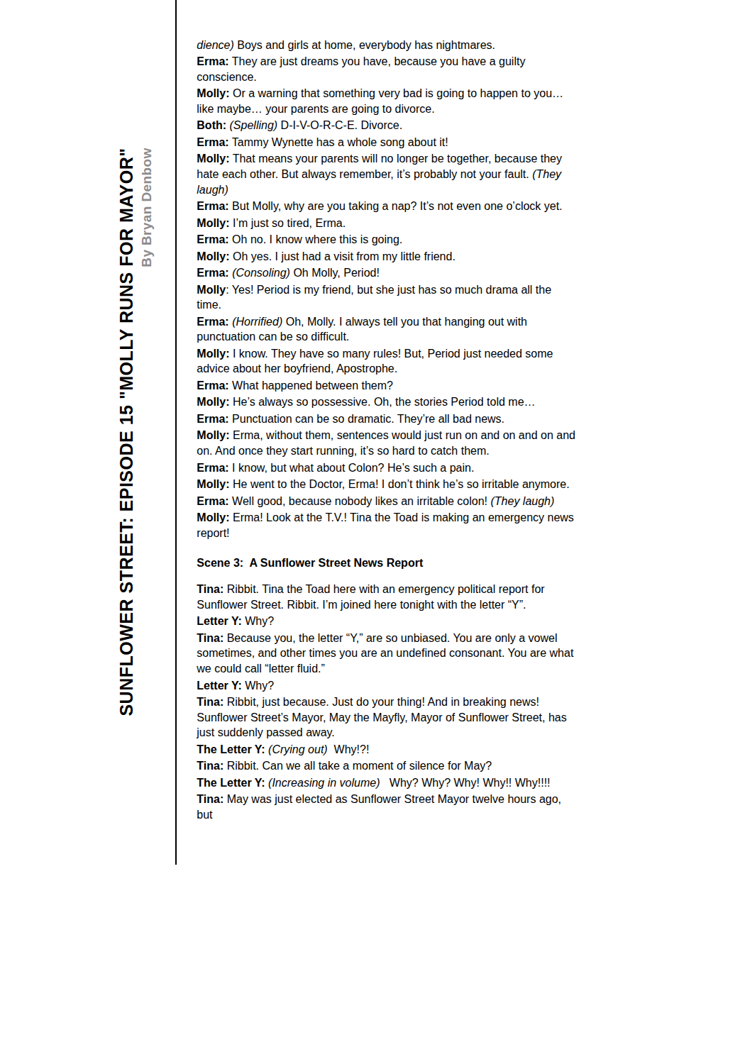Sunflower Street: Episode 15 "Molly Runs for Mayor" By Bryan Denbow
dience) Boys and girls at home, everybody has nightmares.
Erma: They are just dreams you have, because you have a guilty conscience.
Molly: Or a warning that something very bad is going to happen to you… like maybe… your parents are going to divorce.
Both: (Spelling) D-I-V-O-R-C-E. Divorce.
Erma: Tammy Wynette has a whole song about it!
Molly: That means your parents will no longer be together, because they hate each other. But always remember, it’s probably not your fault. (They laugh)
Erma: But Molly, why are you taking a nap? It’s not even one o’clock yet.
Molly: I’m just so tired, Erma.
Erma: Oh no. I know where this is going.
Molly: Oh yes. I just had a visit from my little friend.
Erma: (Consoling) Oh Molly, Period!
Molly: Yes! Period is my friend, but she just has so much drama all the time.
Erma: (Horrified) Oh, Molly. I always tell you that hanging out with punctuation can be so difficult.
Molly: I know. They have so many rules! But, Period just needed some advice about her boyfriend, Apostrophe.
Erma: What happened between them?
Molly: He’s always so possessive. Oh, the stories Period told me…
Erma: Punctuation can be so dramatic. They’re all bad news.
Molly: Erma, without them, sentences would just run on and on and on and on. And once they start running, it’s so hard to catch them.
Erma: I know, but what about Colon? He’s such a pain.
Molly: He went to the Doctor, Erma! I don’t think he’s so irritable anymore.
Erma: Well good, because nobody likes an irritable colon! (They laugh)
Molly: Erma! Look at the T.V.! Tina the Toad is making an emergency news report!
Scene 3: A Sunflower Street News Report
Tina: Ribbit. Tina the Toad here with an emergency political report for Sunflower Street. Ribbit. I’m joined here tonight with the letter “Y”.
Letter Y: Why?
Tina: Because you, the letter “Y,” are so unbiased. You are only a vowel sometimes, and other times you are an undefined consonant. You are what we could call “letter fluid.”
Letter Y: Why?
Tina: Ribbit, just because. Just do your thing! And in breaking news! Sunflower Street’s Mayor, May the Mayfly, Mayor of Sunflower Street, has just suddenly passed away.
The Letter Y: (Crying out) Why!?!
Tina: Ribbit. Can we all take a moment of silence for May?
The Letter Y: (Increasing in volume) Why? Why? Why! Why!! Why!!!!
Tina: May was just elected as Sunflower Street Mayor twelve hours ago, but